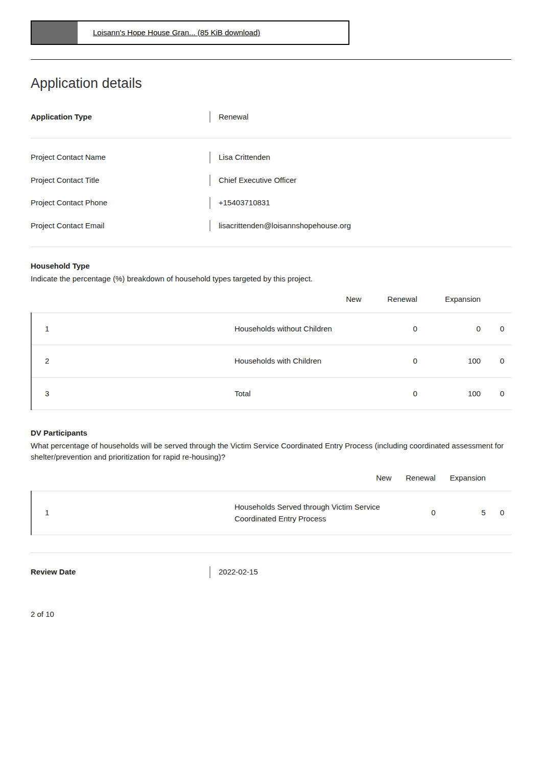Loisann's Hope House Gran... (85 KiB download)
Application details
Application Type
Renewal
Project Contact Name
Lisa Crittenden
Project Contact Title
Chief Executive Officer
Project Contact Phone
+15403710831
Project Contact Email
lisacrittenden@loisannshopehouse.org
Household Type
Indicate the percentage (%) breakdown of household types targeted by this project.
| | New | Renewal | Expansion |
| --- | --- | --- | --- |
| 1 | Households without Children | 0 | 0 | 0 |
| 2 | Households with Children | 0 | 100 | 0 |
| 3 | Total | 0 | 100 | 0 |
DV Participants
What percentage of households will be served through the Victim Service Coordinated Entry Process (including coordinated assessment for shelter/prevention and prioritization for rapid re-housing)?
| | New | Renewal | Expansion |
| --- | --- | --- | --- |
| 1 | Households Served through Victim Service Coordinated Entry Process | 0 | 5 | 0 |
Review Date
2022-02-15
2 of 10